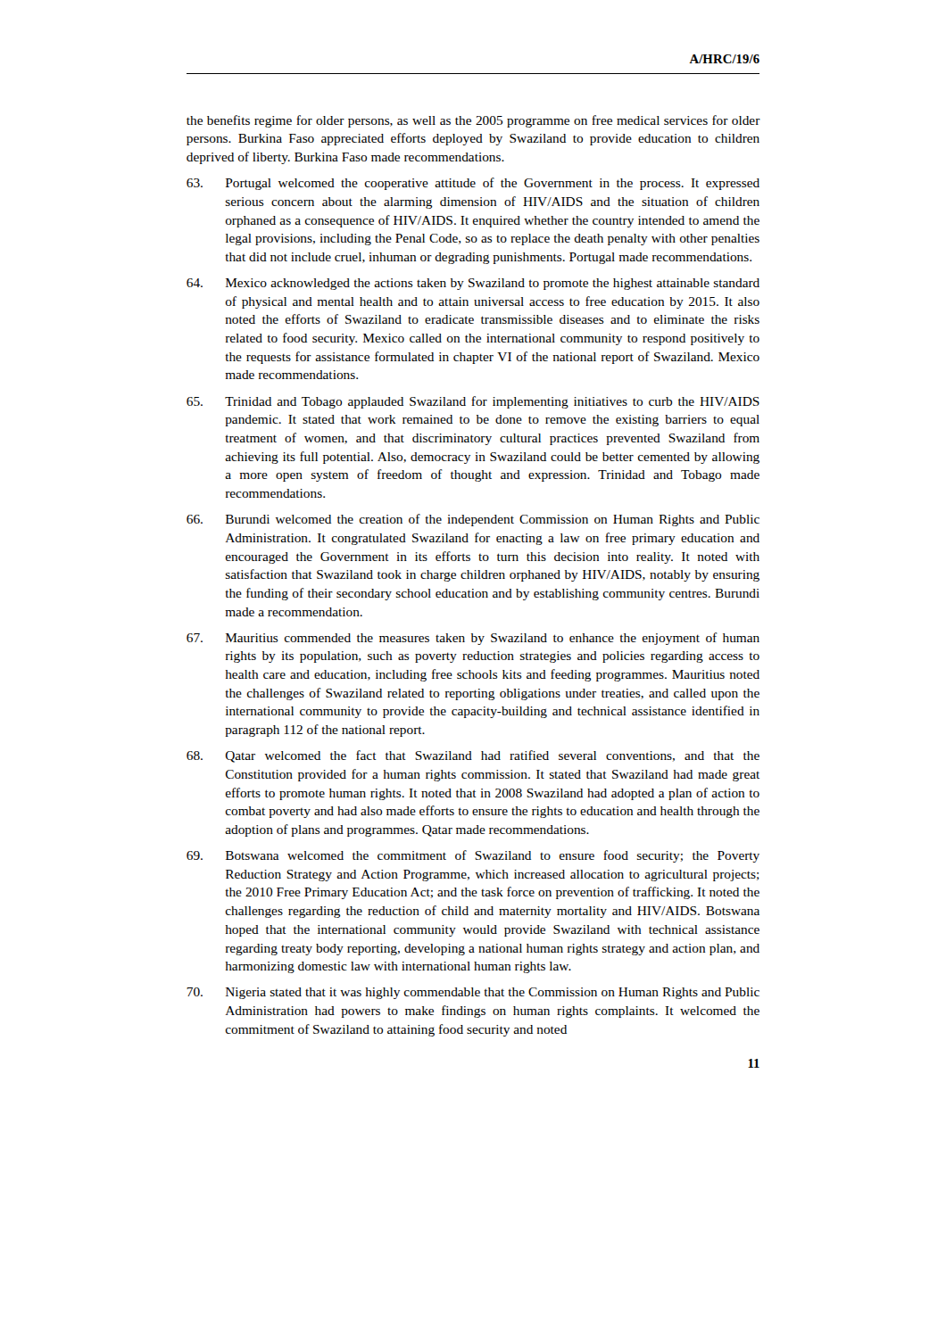A/HRC/19/6
the benefits regime for older persons, as well as the 2005 programme on free medical services for older persons. Burkina Faso appreciated efforts deployed by Swaziland to provide education to children deprived of liberty. Burkina Faso made recommendations.
63.
Portugal welcomed the cooperative attitude of the Government in the process. It expressed serious concern about the alarming dimension of HIV/AIDS and the situation of children orphaned as a consequence of HIV/AIDS. It enquired whether the country intended to amend the legal provisions, including the Penal Code, so as to replace the death penalty with other penalties that did not include cruel, inhuman or degrading punishments. Portugal made recommendations.
64.
Mexico acknowledged the actions taken by Swaziland to promote the highest attainable standard of physical and mental health and to attain universal access to free education by 2015. It also noted the efforts of Swaziland to eradicate transmissible diseases and to eliminate the risks related to food security. Mexico called on the international community to respond positively to the requests for assistance formulated in chapter VI of the national report of Swaziland. Mexico made recommendations.
65.
Trinidad and Tobago applauded Swaziland for implementing initiatives to curb the HIV/AIDS pandemic. It stated that work remained to be done to remove the existing barriers to equal treatment of women, and that discriminatory cultural practices prevented Swaziland from achieving its full potential. Also, democracy in Swaziland could be better cemented by allowing a more open system of freedom of thought and expression. Trinidad and Tobago made recommendations.
66.
Burundi welcomed the creation of the independent Commission on Human Rights and Public Administration. It congratulated Swaziland for enacting a law on free primary education and encouraged the Government in its efforts to turn this decision into reality. It noted with satisfaction that Swaziland took in charge children orphaned by HIV/AIDS, notably by ensuring the funding of their secondary school education and by establishing community centres. Burundi made a recommendation.
67.
Mauritius commended the measures taken by Swaziland to enhance the enjoyment of human rights by its population, such as poverty reduction strategies and policies regarding access to health care and education, including free schools kits and feeding programmes. Mauritius noted the challenges of Swaziland related to reporting obligations under treaties, and called upon the international community to provide the capacity-building and technical assistance identified in paragraph 112 of the national report.
68.
Qatar welcomed the fact that Swaziland had ratified several conventions, and that the Constitution provided for a human rights commission. It stated that Swaziland had made great efforts to promote human rights. It noted that in 2008 Swaziland had adopted a plan of action to combat poverty and had also made efforts to ensure the rights to education and health through the adoption of plans and programmes. Qatar made recommendations.
69.
Botswana welcomed the commitment of Swaziland to ensure food security; the Poverty Reduction Strategy and Action Programme, which increased allocation to agricultural projects; the 2010 Free Primary Education Act; and the task force on prevention of trafficking. It noted the challenges regarding the reduction of child and maternity mortality and HIV/AIDS. Botswana hoped that the international community would provide Swaziland with technical assistance regarding treaty body reporting, developing a national human rights strategy and action plan, and harmonizing domestic law with international human rights law.
70.
Nigeria stated that it was highly commendable that the Commission on Human Rights and Public Administration had powers to make findings on human rights complaints. It welcomed the commitment of Swaziland to attaining food security and noted
11